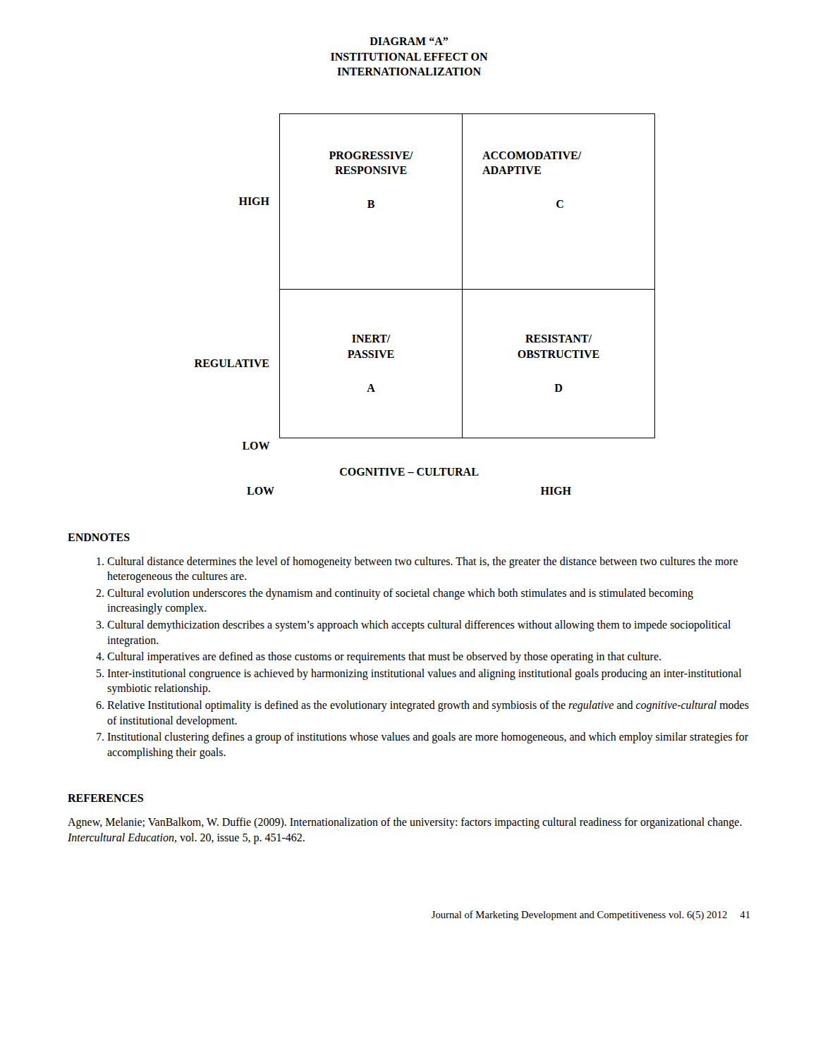DIAGRAM “A” INSTITUTIONAL EFFECT ON INTERNATIONALIZATION
| HIGH | PROGRESSIVE/ RESPONSIVE B | ACCOMODATIVE/ ADAPTIVE C |
| REGULATIVE | INERT/ PASSIVE A | RESISTANT/ OBSTRUCTIVE D |
| LOW | | |
COGNITIVE – CULTURAL
LOW HIGH
ENDNOTES
Cultural distance determines the level of homogeneity between two cultures. That is, the greater the distance between two cultures the more heterogeneous the cultures are.
Cultural evolution underscores the dynamism and continuity of societal change which both stimulates and is stimulated becoming increasingly complex.
Cultural demythicization describes a system’s approach which accepts cultural differences without allowing them to impede sociopolitical integration.
Cultural imperatives are defined as those customs or requirements that must be observed by those operating in that culture.
Inter-institutional congruence is achieved by harmonizing institutional values and aligning institutional goals producing an inter-institutional symbiotic relationship.
Relative Institutional optimality is defined as the evolutionary integrated growth and symbiosis of the regulative and cognitive-cultural modes of institutional development.
Institutional clustering defines a group of institutions whose values and goals are more homogeneous, and which employ similar strategies for accomplishing their goals.
REFERENCES
Agnew, Melanie; VanBalkom, W. Duffie (2009). Internationalization of the university: factors impacting cultural readiness for organizational change. Intercultural Education, vol. 20, issue 5, p. 451-462.
Journal of Marketing Development and Competitiveness vol. 6(5) 201241